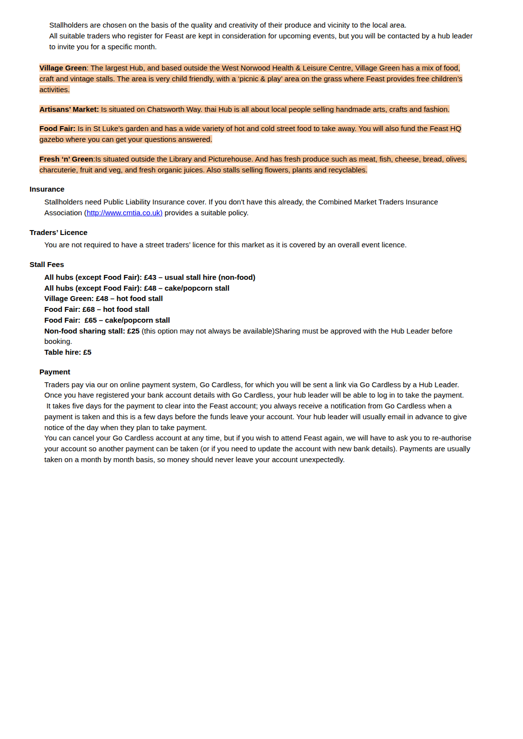Stallholders are chosen on the basis of the quality and creativity of their produce and vicinity to the local area.
All suitable traders who register for Feast are kept in consideration for upcoming events, but you will be contacted by a hub leader to invite you for a specific month.
Village Green: The largest Hub, and based outside the West Norwood Health & Leisure Centre, Village Green has a mix of food, craft and vintage stalls. The area is very child friendly, with a ‘picnic & play’ area on the grass where Feast provides free children’s activities.
Artisans’ Market: Is situated on Chatsworth Way. thai Hub is all about local people selling handmade arts, crafts and fashion.
Food Fair: Is in St Luke’s garden and has a wide variety of hot and cold street food to take away. You will also fund the Feast HQ gazebo where you can get your questions answered.
Fresh ‘n’ Green:Is situated outside the Library and Picturehouse. And has fresh produce such as meat, fish, cheese, bread, olives, charcuterie, fruit and veg, and fresh organic juices. Also stalls selling flowers, plants and recyclables.
Insurance
Stallholders need Public Liability Insurance cover. If you don't have this already, the Combined Market Traders Insurance Association (http://www.cmtia.co.uk) provides a suitable policy.
Traders’ Licence
You are not required to have a street traders’ licence for this market as it is covered by an overall event licence.
Stall Fees
All hubs (except Food Fair): £43 – usual stall hire (non-food)
All hubs (except Food Fair): £48 – cake/popcorn stall
Village Green: £48 – hot food stall
Food Fair: £68 – hot food stall
Food Fair: £65 – cake/popcorn stall
Non-food sharing stall: £25 (this option may not always be available)Sharing must be approved with the Hub Leader before booking.
Table hire: £5
Payment
Traders pay via our on online payment system, Go Cardless, for which you will be sent a link via Go Cardless by a Hub Leader.
Once you have registered your bank account details with Go Cardless, your hub leader will be able to log in to take the payment.
It takes five days for the payment to clear into the Feast account; you always receive a notification from Go Cardless when a payment is taken and this is a few days before the funds leave your account. Your hub leader will usually email in advance to give notice of the day when they plan to take payment.
You can cancel your Go Cardless account at any time, but if you wish to attend Feast again, we will have to ask you to re-authorise your account so another payment can be taken (or if you need to update the account with new bank details). Payments are usually taken on a month by month basis, so money should never leave your account unexpectedly.